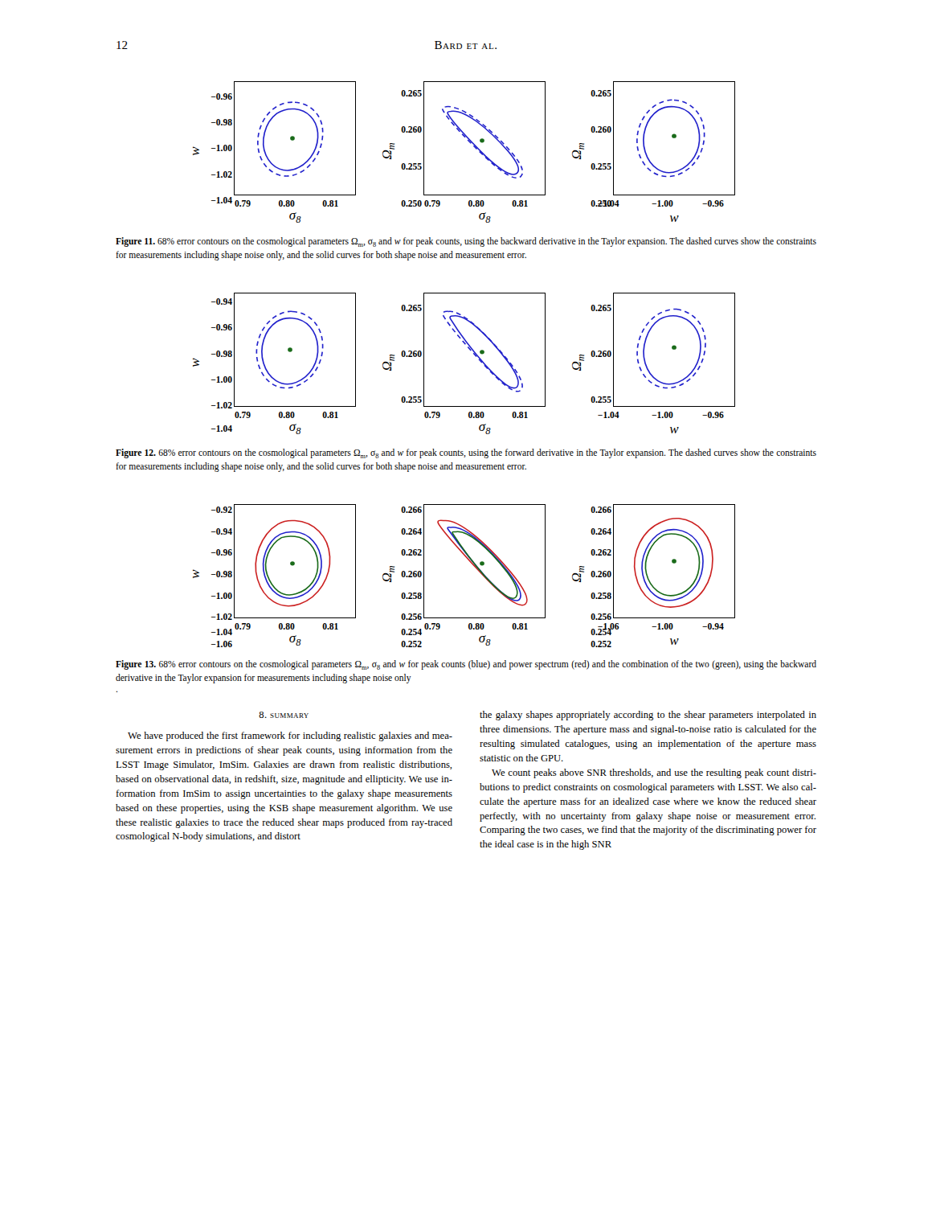12
Bard et al.
12
w
σ8
−0.96
−0.98
−1.00
−1.02
−1.04
0.79
0.80
0.81
Ωm
σ8
0.265
0.260
0.255
0.250
0.79
0.80
0.81
Ωm
w
0.265
0.260
0.255
0.250
−1.04
−1.00
−0.96
Figure 11. 68% error contours on the cosmological parameters Ωm, σ8 and w for peak counts, using the backward derivative in the Taylor expansion. The dashed curves show the constraints for measurements including shape noise only, and the solid curves for both shape noise and measurement error.
w
σ8
−0.94
−0.96
−0.98
−1.00
−1.02
−1.04
0.79
0.80
0.81
Ωm
σ8
0.265
0.260
0.255
0.79
0.80
0.81
Ωm
w
0.265
0.260
0.255
−1.04
−1.00
−0.96
Figure 12. 68% error contours on the cosmological parameters Ωm, σ8 and w for peak counts, using the forward derivative in the Taylor expansion. The dashed curves show the constraints for measurements including shape noise only, and the solid curves for both shape noise and measurement error.
w
σ8
−0.92
−0.94
−0.96
−0.98
−1.00
−1.02
−1.04
−1.06
0.79
0.80
0.81
Ωm
σ8
0.266
0.264
0.262
0.260
0.258
0.256
0.254
0.252
0.79
0.80
0.81
Ωm
w
0.266
0.264
0.262
0.260
0.258
0.256
0.254
0.252
−1.06
−1.00
−0.94
Figure 13. 68% error contours on the cosmological parameters Ωm, σ8 and w for peak counts (blue) and power spectrum (red) and the combination of the two (green), using the backward derivative in the Taylor expansion for measurements including shape noise only
.
8. summary
We have produced the first framework for including realistic galaxies and measurement errors in predictions of shear peak counts, using information from the LSST Image Simulator, ImSim. Galaxies are drawn from realistic distributions, based on observational data, in redshift, size, magnitude and ellipticity. We use information from ImSim to assign uncertainties to the galaxy shape measurements based on these properties, using the KSB shape measurement algorithm. We use these realistic galaxies to trace the reduced shear maps produced from ray-traced cosmological N-body simulations, and distort
the galaxy shapes appropriately according to the shear parameters interpolated in three dimensions. The aperture mass and signal-to-noise ratio is calculated for the resulting simulated catalogues, using an implementation of the aperture mass statistic on the GPU.
We count peaks above SNR thresholds, and use the resulting peak count distributions to predict constraints on cosmological parameters with LSST. We also calculate the aperture mass for an idealized case where we know the reduced shear perfectly, with no uncertainty from galaxy shape noise or measurement error. Comparing the two cases, we find that the majority of the discriminating power for the ideal case is in the high SNR